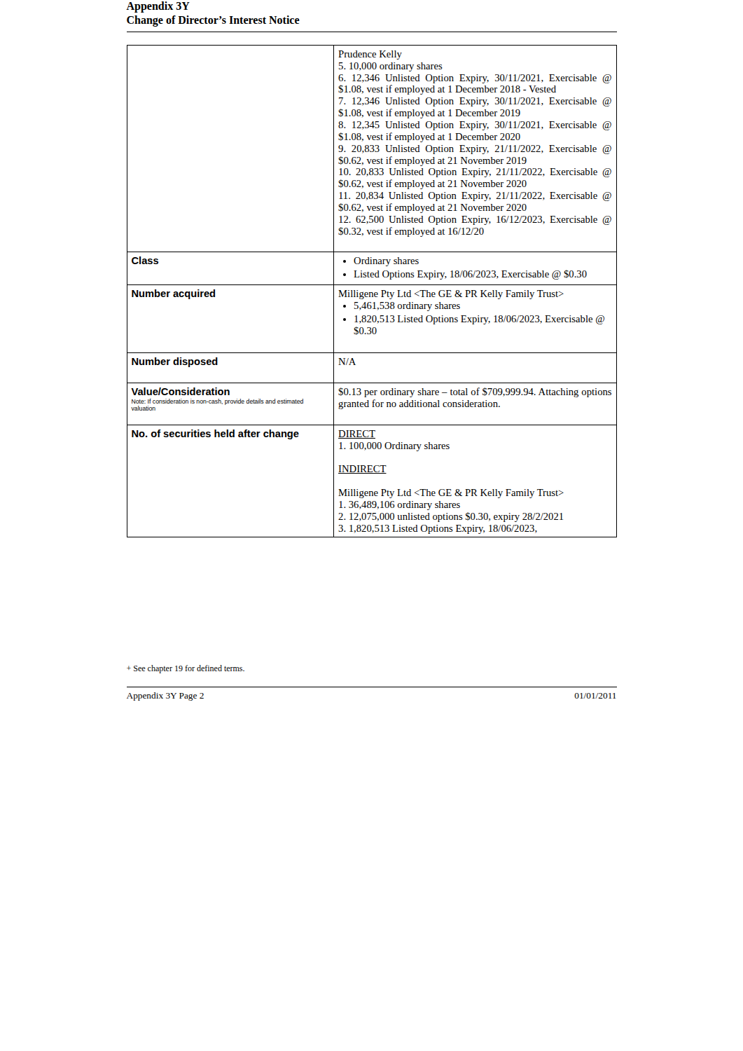Appendix 3Y
Change of Director’s Interest Notice
| | Prudence Kelly 5. 10,000 ordinary shares 6. 12,346 Unlisted Option Expiry, 30/11/2021, Exercisable @ $1.08, vest if employed at 1 December 2018 - Vested 7. 12,346 Unlisted Option Expiry, 30/11/2021, Exercisable @ $1.08, vest if employed at 1 December 2019 8. 12,345 Unlisted Option Expiry, 30/11/2021, Exercisable @ $1.08, vest if employed at 1 December 2020 9. 20,833 Unlisted Option Expiry, 21/11/2022, Exercisable @ $0.62, vest if employed at 21 November 2019 10. 20,833 Unlisted Option Expiry, 21/11/2022, Exercisable @ $0.62, vest if employed at 21 November 2020 11. 20,834 Unlisted Option Expiry, 21/11/2022, Exercisable @ $0.62, vest if employed at 21 November 2020 12. 62,500 Unlisted Option Expiry, 16/12/2023, Exercisable @ $0.32, vest if employed at 16/12/20 |
| Class | Ordinary shares Listed Options Expiry, 18/06/2023, Exercisable @ $0.30 |
| Number acquired | Milligene Pty Ltd <The GE & PR Kelly Family Trust> 5,461,538 ordinary shares 1,820,513 Listed Options Expiry, 18/06/2023, Exercisable @ $0.30 |
| Number disposed | N/A |
| Value/Consideration Note: If consideration is non-cash, provide details and estimated valuation | $0.13 per ordinary share – total of $709,999.94. Attaching options granted for no additional consideration. |
| No. of securities held after change | DIRECT 1. 100,000 Ordinary shares INDIRECT Milligene Pty Ltd <The GE & PR Kelly Family Trust> 1. 36,489,106 ordinary shares 2. 12,075,000 unlisted options $0.30, expiry 28/2/2021 3. 1,820,513 Listed Options Expiry, 18/06/2023, |
+ See chapter 19 for defined terms.
Appendix 3Y Page 2 01/01/2011